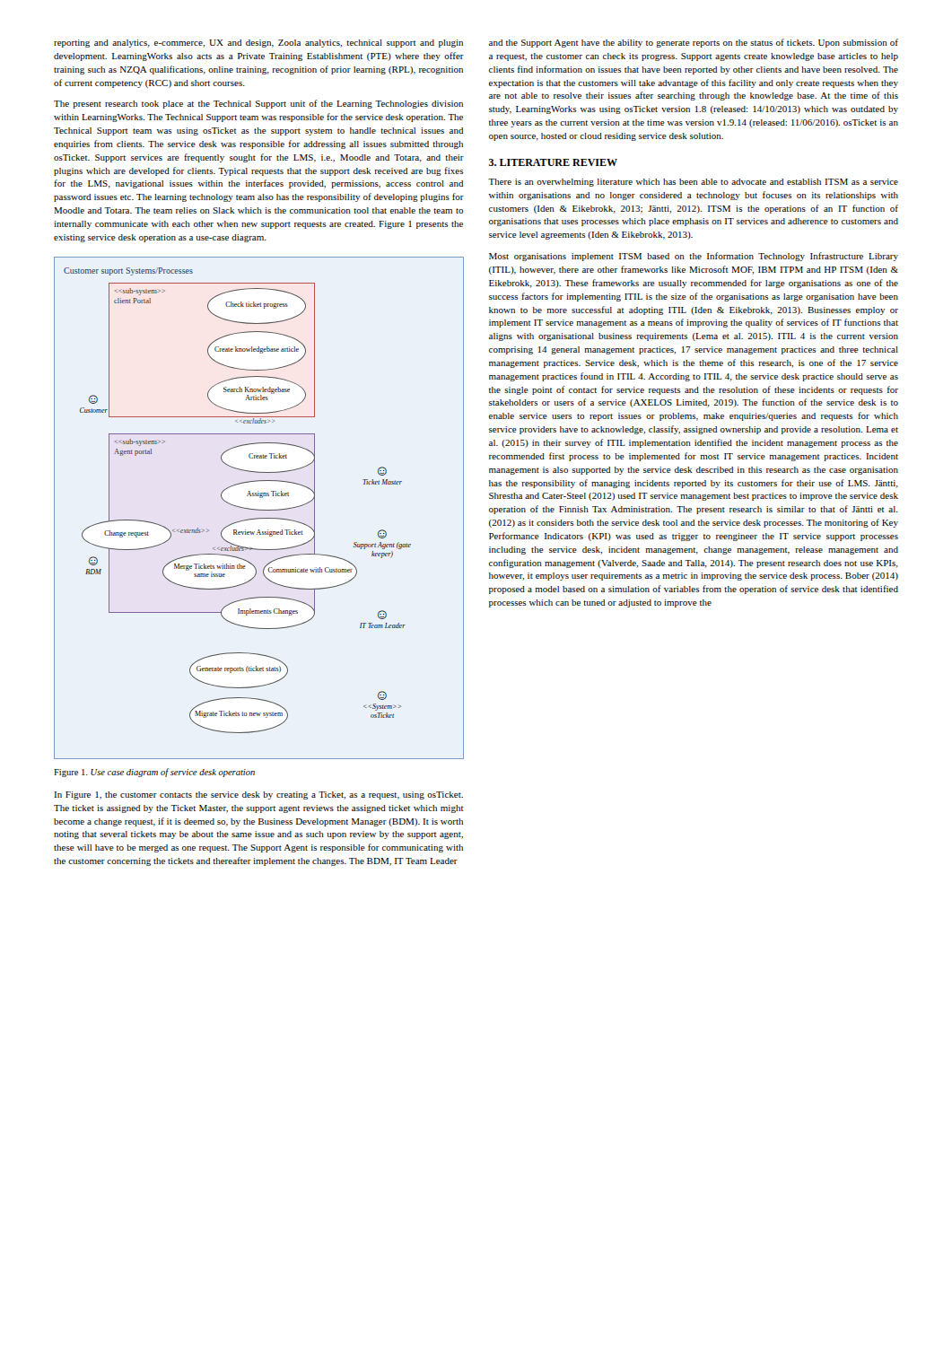reporting and analytics, e-commerce, UX and design, Zoola analytics, technical support and plugin development. LearningWorks also acts as a Private Training Establishment (PTE) where they offer training such as NZQA qualifications, online training, recognition of prior learning (RPL), recognition of current competency (RCC) and short courses.
The present research took place at the Technical Support unit of the Learning Technologies division within LearningWorks. The Technical Support team was responsible for the service desk operation. The Technical Support team was using osTicket as the support system to handle technical issues and enquiries from clients. The service desk was responsible for addressing all issues submitted through osTicket. Support services are frequently sought for the LMS, i.e., Moodle and Totara, and their plugins which are developed for clients. Typical requests that the support desk received are bug fixes for the LMS, navigational issues within the interfaces provided, permissions, access control and password issues etc. The learning technology team also has the responsibility of developing plugins for Moodle and Totara. The team relies on Slack which is the communication tool that enable the team to internally communicate with each other when new support requests are created. Figure 1 presents the existing service desk operation as a use-case diagram.
Customer suport Systems/Processes
<<sub-system>>
client Portal
<<sub-system>>
Agent portal
Check ticket progress
Create knowledgebase article
Search Knowledgebase Articles
Create Ticket
Assigns Ticket
Review Assigned Ticket
Merge Tickets within the same issue
Communicate with Customer
Implements Changes
Change request
Generate reports (ticket stats)
Migrate Tickets to new system
☺
Customer
☺
BDM
☺
Ticket Master
☺
Support Agent (gate keeper)
☺
IT Team Leader
☺
<<System>> osTicket
<<excludes>>
<<extends>>
<<excludes>>
Figure 1. Use case diagram of service desk operation
In Figure 1, the customer contacts the service desk by creating a Ticket, as a request, using osTicket. The ticket is assigned by the Ticket Master, the support agent reviews the assigned ticket which might become a change request, if it is deemed so, by the Business Development Manager (BDM). It is worth noting that several tickets may be about the same issue and as such upon review by the support agent, these will have to be merged as one request. The Support Agent is responsible for communicating with the customer concerning the tickets and thereafter implement the changes. The BDM, IT Team Leader
and the Support Agent have the ability to generate reports on the status of tickets. Upon submission of a request, the customer can check its progress. Support agents create knowledge base articles to help clients find information on issues that have been reported by other clients and have been resolved. The expectation is that the customers will take advantage of this facility and only create requests when they are not able to resolve their issues after searching through the knowledge base. At the time of this study, LearningWorks was using osTicket version 1.8 (released: 14/10/2013) which was outdated by three years as the current version at the time was version v1.9.14 (released: 11/06/2016). osTicket is an open source, hosted or cloud residing service desk solution.
3. Literature Review
There is an overwhelming literature which has been able to advocate and establish ITSM as a service within organisations and no longer considered a technology but focuses on its relationships with customers (Iden & Eikebrokk, 2013; Jäntti, 2012). ITSM is the operations of an IT function of organisations that uses processes which place emphasis on IT services and adherence to customers and service level agreements (Iden & Eikebrokk, 2013).
Most organisations implement ITSM based on the Information Technology Infrastructure Library (ITIL), however, there are other frameworks like Microsoft MOF, IBM ITPM and HP ITSM (Iden & Eikebrokk, 2013). These frameworks are usually recommended for large organisations as one of the success factors for implementing ITIL is the size of the organisations as large organisation have been known to be more successful at adopting ITIL (Iden & Eikebrokk, 2013). Businesses employ or implement IT service management as a means of improving the quality of services of IT functions that aligns with organisational business requirements (Lema et al. 2015). ITIL 4 is the current version comprising 14 general management practices, 17 service management practices and three technical management practices. Service desk, which is the theme of this research, is one of the 17 service management practices found in ITIL 4. According to ITIL 4, the service desk practice should serve as the single point of contact for service requests and the resolution of these incidents or requests for stakeholders or users of a service (AXELOS Limited, 2019). The function of the service desk is to enable service users to report issues or problems, make enquiries/queries and requests for which service providers have to acknowledge, classify, assigned ownership and provide a resolution. Lema et al. (2015) in their survey of ITIL implementation identified the incident management process as the recommended first process to be implemented for most IT service management practices. Incident management is also supported by the service desk described in this research as the case organisation has the responsibility of managing incidents reported by its customers for their use of LMS. Jäntti, Shrestha and Cater-Steel (2012) used IT service management best practices to improve the service desk operation of the Finnish Tax Administration. The present research is similar to that of Jäntti et al. (2012) as it considers both the service desk tool and the service desk processes. The monitoring of Key Performance Indicators (KPI) was used as trigger to reengineer the IT service support processes including the service desk, incident management, change management, release management and configuration management (Valverde, Saade and Talla, 2014). The present research does not use KPIs, however, it employs user requirements as a metric in improving the service desk process. Bober (2014) proposed a model based on a simulation of variables from the operation of service desk that identified processes which can be tuned or adjusted to improve the